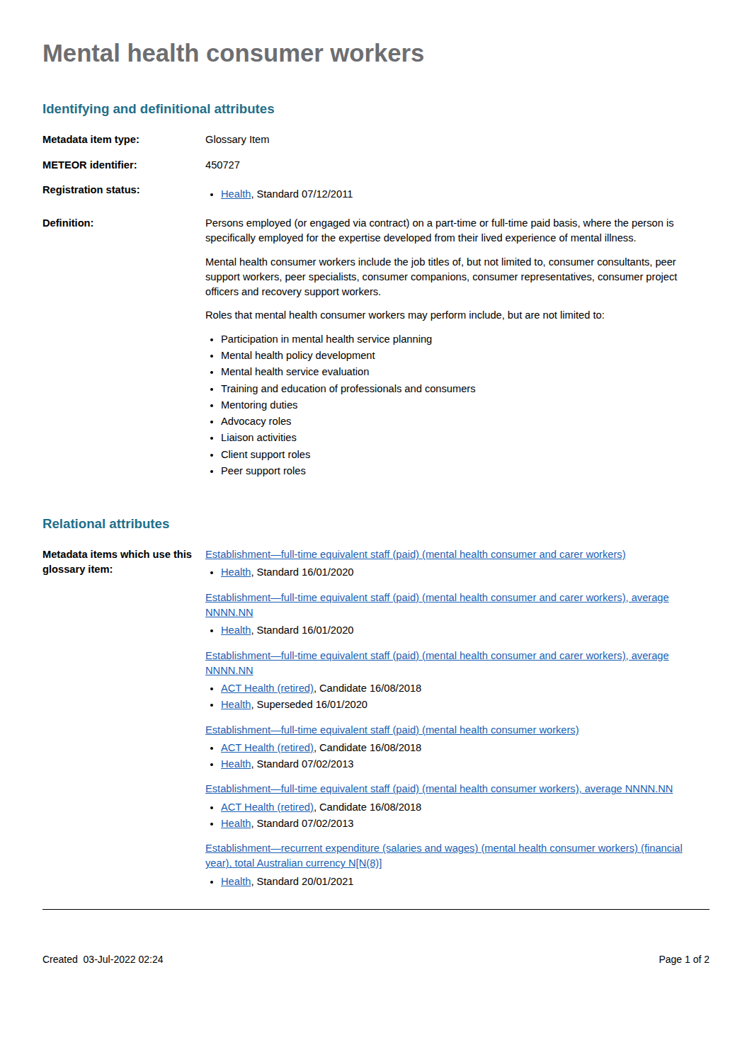Mental health consumer workers
Identifying and definitional attributes
| Metadata item type: | Glossary Item |
| METEOR identifier: | 450727 |
| Registration status: | Health , Standard 07/12/2011 |
| Definition: | Persons employed (or engaged via contract) on a part-time or full-time paid basis, where the person is specifically employed for the expertise developed from their lived experience of mental illness. Mental health consumer workers include the job titles of, but not limited to, consumer consultants, peer support workers, peer specialists, consumer companions, consumer representatives, consumer project officers and recovery support workers. Roles that mental health consumer workers may perform include, but are not limited to: Participation in mental health service planning Mental health policy development Mental health service evaluation Training and education of professionals and consumers Mentoring duties Advocacy roles Liaison activities Client support roles Peer support roles |
Relational attributes
| Metadata items which use this glossary item: | Establishment—full-time equivalent staff (paid) (mental health consumer and carer workers) Health , Standard 16/01/2020 Establishment—full-time equivalent staff (paid) (mental health consumer and carer workers), average NNNN.NN Health , Standard 16/01/2020 Establishment—full-time equivalent staff (paid) (mental health consumer and carer workers), average NNNN.NN ACT Health (retired) , Candidate 16/08/2018 Health , Superseded 16/01/2020 Establishment—full-time equivalent staff (paid) (mental health consumer workers) ACT Health (retired) , Candidate 16/08/2018 Health , Standard 07/02/2013 Establishment—full-time equivalent staff (paid) (mental health consumer workers), average NNNN.NN ACT Health (retired) , Candidate 16/08/2018 Health , Standard 07/02/2013 Establishment—recurrent expenditure (salaries and wages) (mental health consumer workers) (financial year), total Australian currency N[N(8)] Health , Standard 20/01/2021 |
Created 03-Jul-2022 02:24
Page 1 of 2